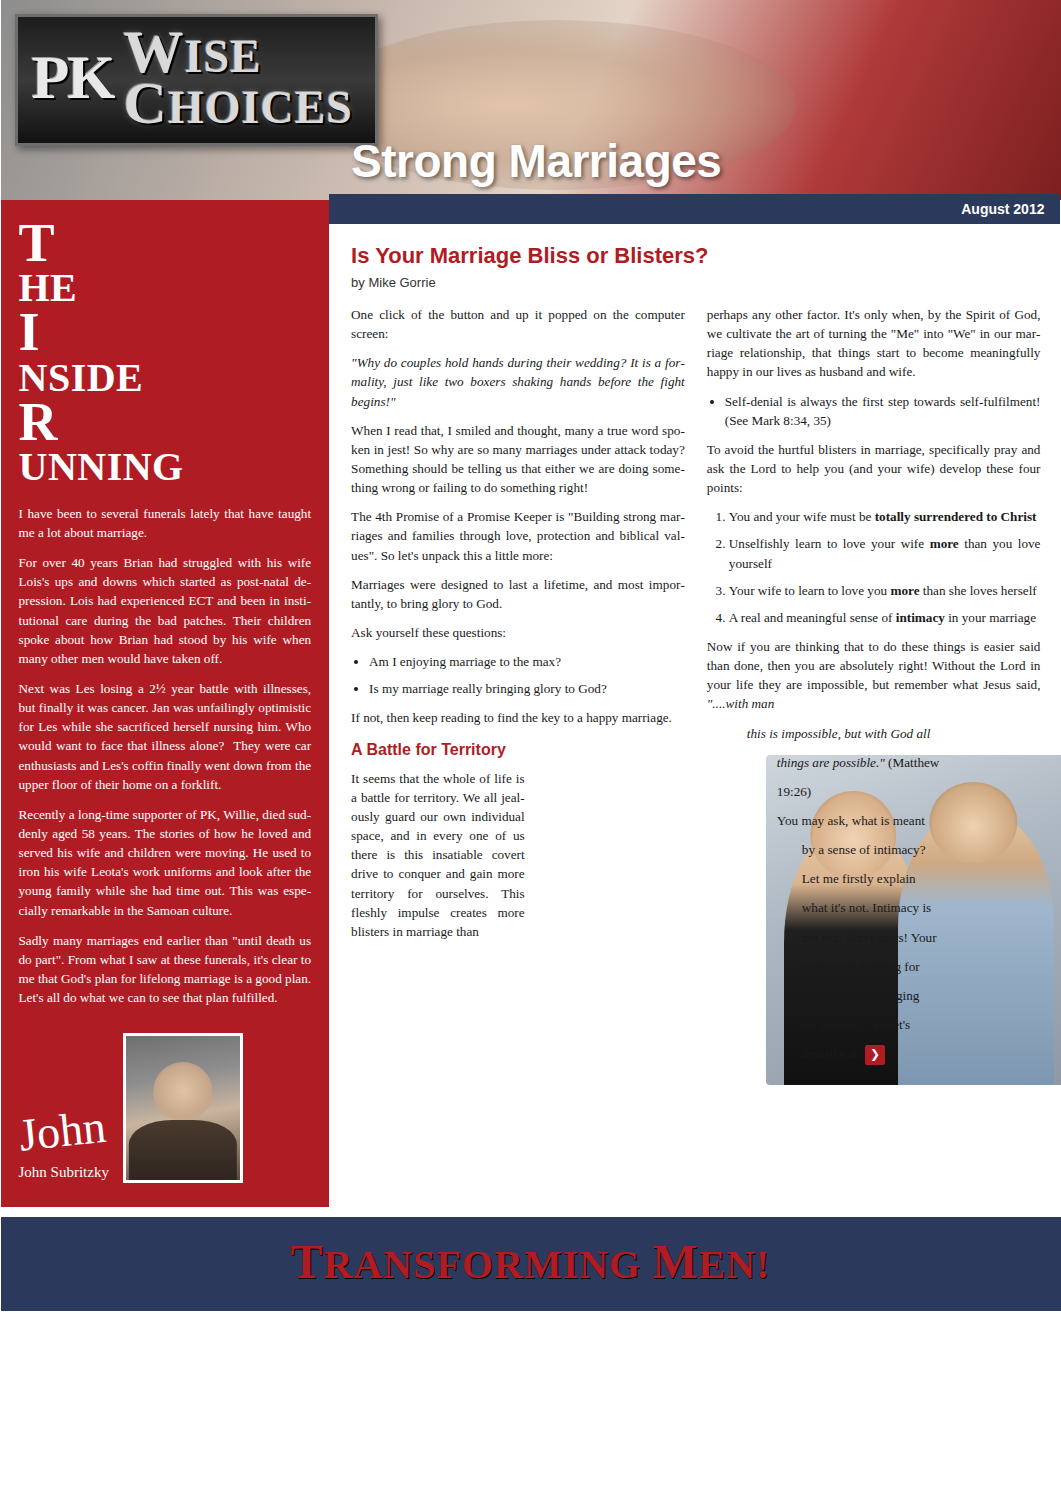PK WISE CHOICES
THE INSIDE RUNNING
I have been to several funerals lately that have taught me a lot about marriage.
For over 40 years Brian had struggled with his wife Lois's ups and downs which started as post-natal depression. Lois had experienced ECT and been in institutional care during the bad patches. Their children spoke about how Brian had stood by his wife when many other men would have taken off.
Next was Les losing a 2½ year battle with illnesses, but finally it was cancer. Jan was unfailingly optimistic for Les while she sacrificed herself nursing him. Who would want to face that illness alone? They were car enthusiasts and Les's coffin finally went down from the upper floor of their home on a forklift.
Recently a long-time supporter of PK, Willie, died suddenly aged 58 years. The stories of how he loved and served his wife and children were moving. He used to iron his wife Leota's work uniforms and look after the young family while she had time out. This was especially remarkable in the Samoan culture.
Sadly many marriages end earlier than "until death us do part". From what I saw at these funerals, it's clear to me that God's plan for lifelong marriage is a good plan. Let's all do what we can to see that plan fulfilled.
John
John Subritzky
Strong Marriages
August 2012
Is Your Marriage Bliss or Blisters?
by Mike Gorrie
One click of the button and up it popped on the computer screen:
"Why do couples hold hands during their wedding? It is a formality, just like two boxers shaking hands before the fight begins!"
When I read that, I smiled and thought, many a true word spoken in jest! So why are so many marriages under attack today? Something should be telling us that either we are doing something wrong or failing to do something right!
The 4th Promise of a Promise Keeper is "Building strong marriages and families through love, protection and biblical values". So let's unpack this a little more:
Marriages were designed to last a lifetime, and most importantly, to bring glory to God.
Ask yourself these questions:
Am I enjoying marriage to the max?
Is my marriage really bringing glory to God?
If not, then keep reading to find the key to a happy marriage.
A Battle for Territory
It seems that the whole of life is a battle for territory. We all jealously guard our own individual space, and in every one of us there is this insatiable covert drive to conquer and gain more territory for ourselves. This fleshly impulse creates more blisters in marriage than
perhaps any other factor. It's only when, by the Spirit of God, we cultivate the art of turning the "Me" into "We" in our marriage relationship, that things start to become meaningfully happy in our lives as husband and wife.
Self-denial is always the first step towards self-fulfilment! (See Mark 8:34, 35)
To avoid the hurtful blisters in marriage, specifically pray and ask the Lord to help you (and your wife) develop these four points:
You and your wife must be totally surrendered to Christ
Unselfishly learn to love your wife more than you love yourself
Your wife to learn to love you more than she loves herself
A real and meaningful sense of intimacy in your marriage
Now if you are thinking that to do these things is easier said than done, then you are absolutely right! Without the Lord in your life they are impossible, but remember what Jesus said, "....with man
this is impossible, but with God all
things are possible." (Matthew
19:26)
You may ask, what is meant
by a sense of intimacy?
Let me firstly explain
what it's not. Intimacy is
not sex. Sorry guys! Your
wife is not looking for
sex, but she is longing
for intimacy. So let's
describe it: ❯
TRANSFORMING MEN!